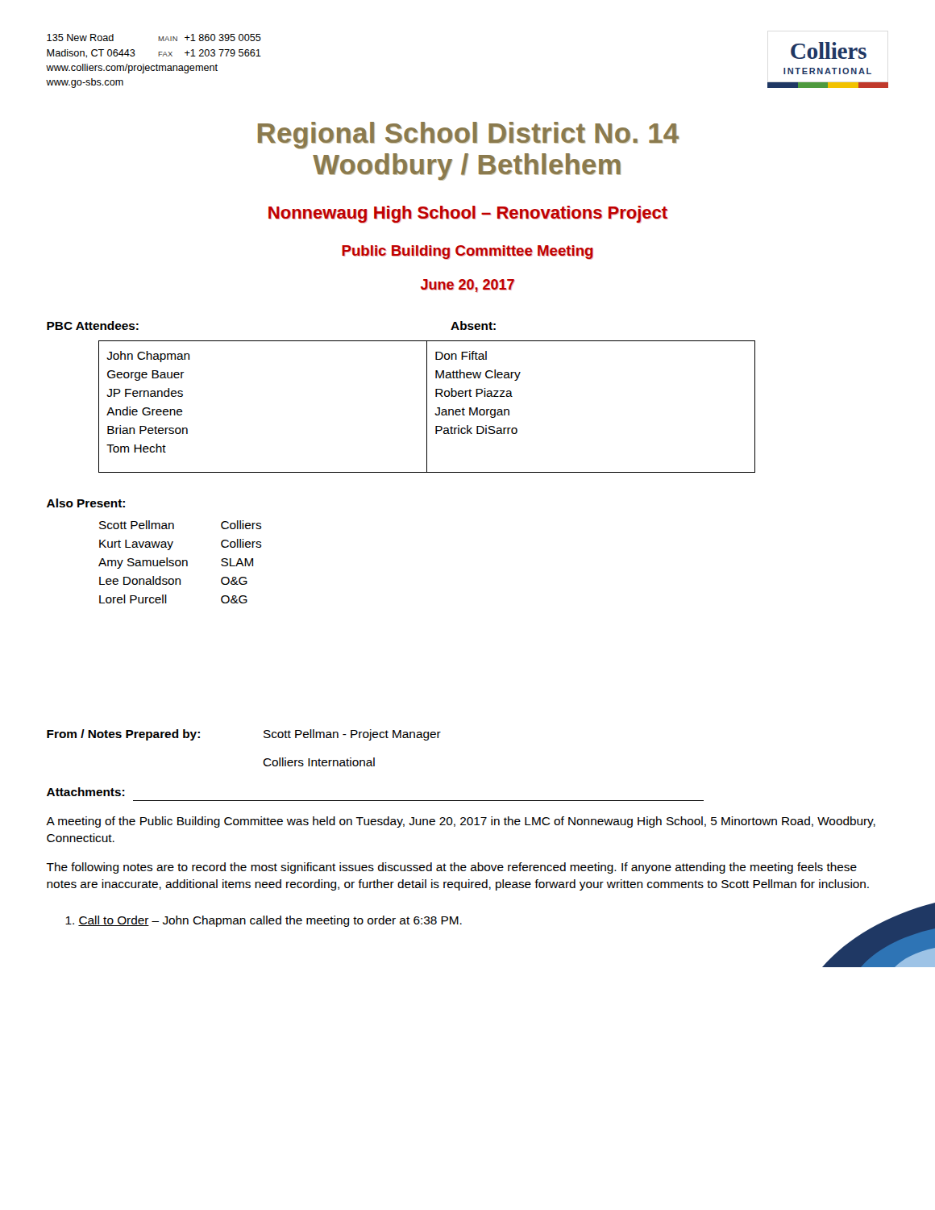135 New Road
MAIN
+1 860 395 0055
Madison, CT 06443
FAX
+1 203 779 5661
www.colliers.com/projectmanagement
www.go-sbs.com
Colliers
INTERNATIONAL
Regional School District No. 14 Woodbury / Bethlehem
Nonnewaug High School – Renovations Project
Public Building Committee Meeting
June 20, 2017
PBC Attendees:
Absent:
| John Chapman George Bauer JP Fernandes Andie Greene Brian Peterson Tom Hecht | Don Fiftal Matthew Cleary Robert Piazza Janet Morgan Patrick DiSarro |
Also Present:
| Scott Pellman | Colliers |
| Kurt Lavaway | Colliers |
| Amy Samuelson | SLAM |
| Lee Donaldson | O&G |
| Lorel Purcell | O&G |
From / Notes Prepared by:
Scott Pellman - Project Manager
Colliers International
Attachments:
A meeting of the Public Building Committee was held on Tuesday, June 20, 2017 in the LMC of Nonnewaug High School, 5 Minortown Road, Woodbury, Connecticut.
The following notes are to record the most significant issues discussed at the above referenced meeting. If anyone attending the meeting feels these notes are inaccurate, additional items need recording, or further detail is required, please forward your written comments to Scott Pellman for inclusion.
Call to Order – John Chapman called the meeting to order at 6:38 PM.